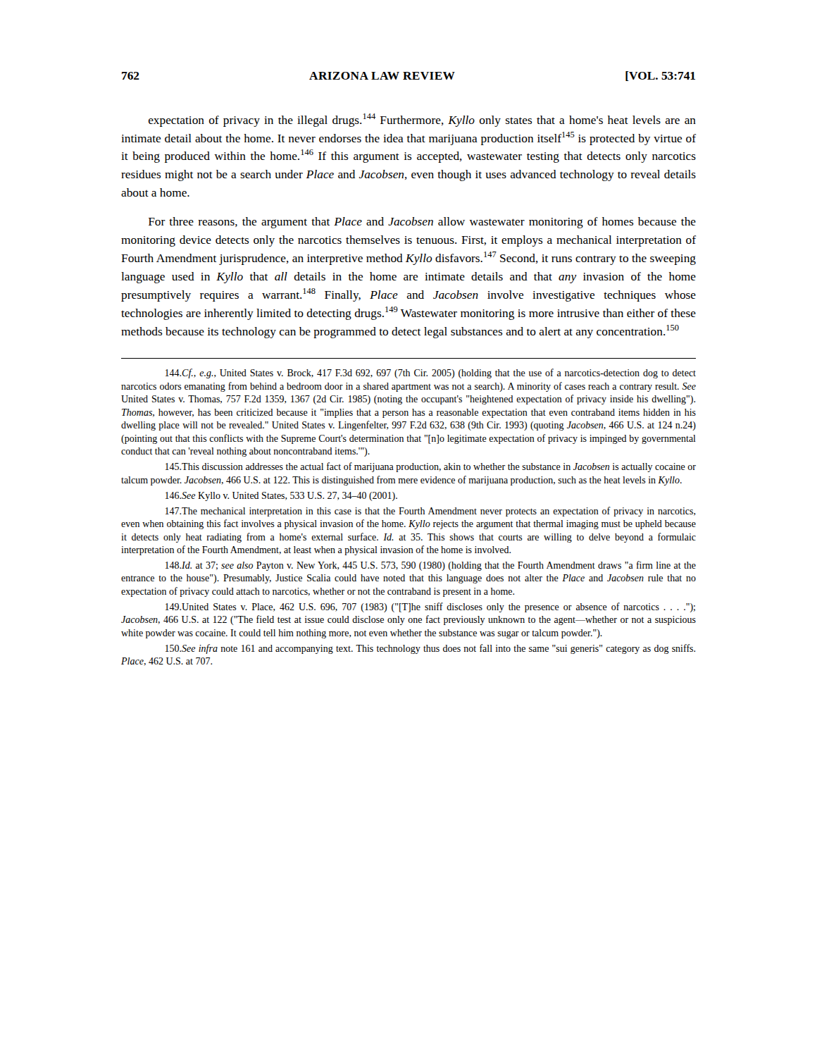762 ARIZONA LAW REVIEW [VOL. 53:741
expectation of privacy in the illegal drugs.144 Furthermore, Kyllo only states that a home's heat levels are an intimate detail about the home. It never endorses the idea that marijuana production itself145 is protected by virtue of it being produced within the home.146 If this argument is accepted, wastewater testing that detects only narcotics residues might not be a search under Place and Jacobsen, even though it uses advanced technology to reveal details about a home.
For three reasons, the argument that Place and Jacobsen allow wastewater monitoring of homes because the monitoring device detects only the narcotics themselves is tenuous. First, it employs a mechanical interpretation of Fourth Amendment jurisprudence, an interpretive method Kyllo disfavors.147 Second, it runs contrary to the sweeping language used in Kyllo that all details in the home are intimate details and that any invasion of the home presumptively requires a warrant.148 Finally, Place and Jacobsen involve investigative techniques whose technologies are inherently limited to detecting drugs.149 Wastewater monitoring is more intrusive than either of these methods because its technology can be programmed to detect legal substances and to alert at any concentration.150
144. Cf., e.g., United States v. Brock, 417 F.3d 692, 697 (7th Cir. 2005) (holding that the use of a narcotics-detection dog to detect narcotics odors emanating from behind a bedroom door in a shared apartment was not a search). A minority of cases reach a contrary result. See United States v. Thomas, 757 F.2d 1359, 1367 (2d Cir. 1985) (noting the occupant's "heightened expectation of privacy inside his dwelling"). Thomas, however, has been criticized because it "implies that a person has a reasonable expectation that even contraband items hidden in his dwelling place will not be revealed." United States v. Lingenfelter, 997 F.2d 632, 638 (9th Cir. 1993) (quoting Jacobsen, 466 U.S. at 124 n.24) (pointing out that this conflicts with the Supreme Court's determination that "[n]o legitimate expectation of privacy is impinged by governmental conduct that can 'reveal nothing about noncontraband items.'").
145. This discussion addresses the actual fact of marijuana production, akin to whether the substance in Jacobsen is actually cocaine or talcum powder. Jacobsen, 466 U.S. at 122. This is distinguished from mere evidence of marijuana production, such as the heat levels in Kyllo.
146. See Kyllo v. United States, 533 U.S. 27, 34–40 (2001).
147. The mechanical interpretation in this case is that the Fourth Amendment never protects an expectation of privacy in narcotics, even when obtaining this fact involves a physical invasion of the home. Kyllo rejects the argument that thermal imaging must be upheld because it detects only heat radiating from a home's external surface. Id. at 35. This shows that courts are willing to delve beyond a formulaic interpretation of the Fourth Amendment, at least when a physical invasion of the home is involved.
148. Id. at 37; see also Payton v. New York, 445 U.S. 573, 590 (1980) (holding that the Fourth Amendment draws "a firm line at the entrance to the house"). Presumably, Justice Scalia could have noted that this language does not alter the Place and Jacobsen rule that no expectation of privacy could attach to narcotics, whether or not the contraband is present in a home.
149. United States v. Place, 462 U.S. 696, 707 (1983) ("[T]he sniff discloses only the presence or absence of narcotics . . . ."); Jacobsen, 466 U.S. at 122 ("The field test at issue could disclose only one fact previously unknown to the agent—whether or not a suspicious white powder was cocaine. It could tell him nothing more, not even whether the substance was sugar or talcum powder.").
150. See infra note 161 and accompanying text. This technology thus does not fall into the same "sui generis" category as dog sniffs. Place, 462 U.S. at 707.